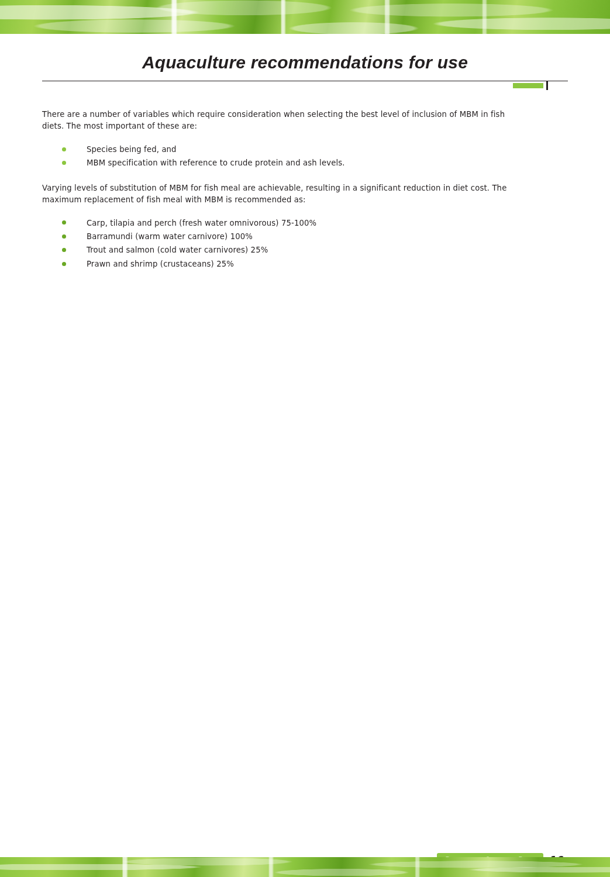Aquaculture recommendations for use
There are a number of variables which require consideration when selecting the best level of inclusion of MBM in fish diets. The most important of these are:
Species being fed, and
MBM specification with reference to crude protein and ash levels.
Varying levels of substitution of MBM for fish meal are achievable, resulting in a significant reduction in diet cost. The maximum replacement of fish meal with MBM is recommended as:
Carp, tilapia and perch (fresh water omnivorous) 75-100%
Barramundi (warm water carnivore) 100%
Trout and salmon (cold water carnivores) 25%
Prawn and shrimp (crustaceans) 25%
Return to Content Page 16.